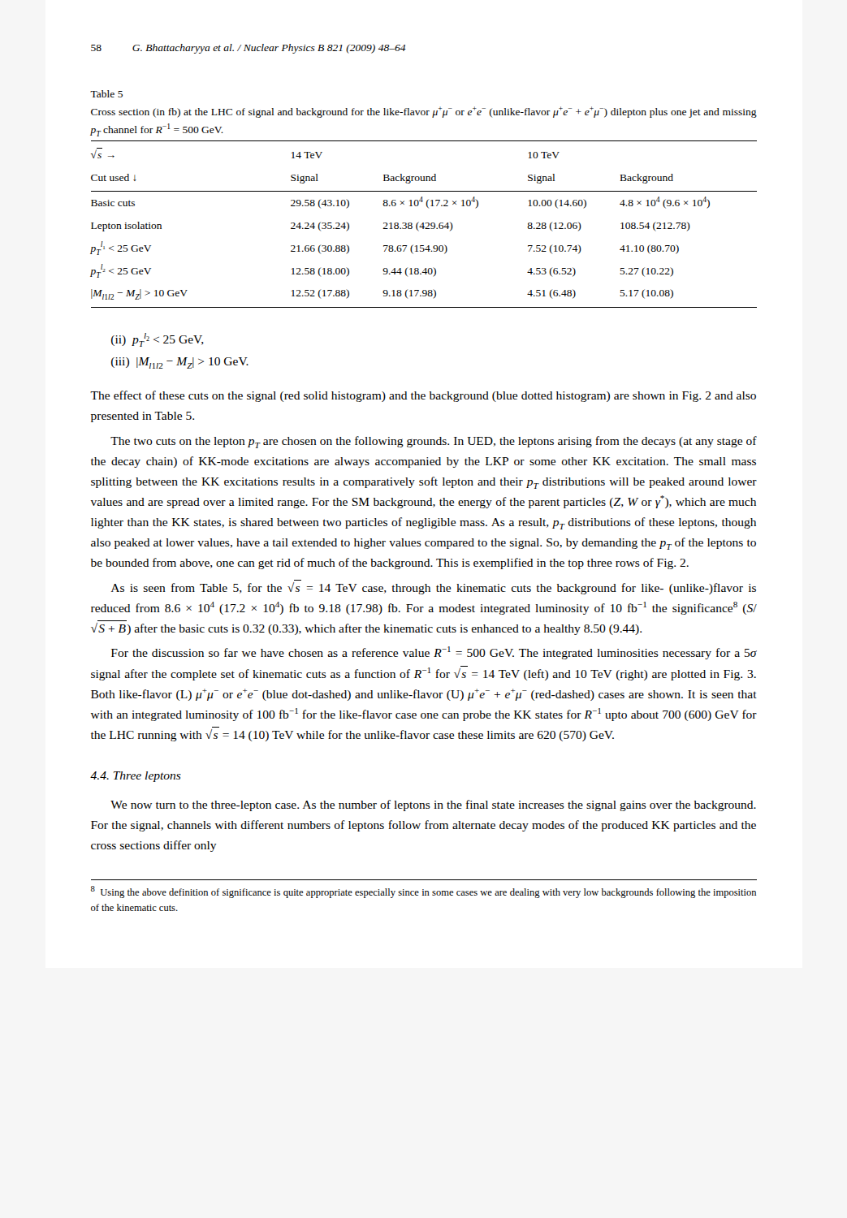58 G. Bhattacharyya et al. / Nuclear Physics B 821 (2009) 48–64
Table 5 Cross section (in fb) at the LHC of signal and background for the like-flavor μ+μ− or e+e− (unlike-flavor μ+e− + e+μ−) dilepton plus one jet and missing pT channel for R−1 = 500 GeV.
| √ s → | 14 TeV | 10 TeV |
| --- | --- | --- |
| Cut used ↓ | Signal | Background | Signal | Background |
| Basic cuts | 29.58 (43.10) | 8.6 × 10 4 (17.2 × 10 4 ) | 10.00 (14.60) | 4.8 × 10 4 (9.6 × 10 4 ) |
| Lepton isolation | 24.24 (35.24) | 218.38 (429.64) | 8.28 (12.06) | 108.54 (212.78) |
| p T l 1 < 25 GeV | 21.66 (30.88) | 78.67 (154.90) | 7.52 (10.74) | 41.10 (80.70) |
| p T l 2 < 25 GeV | 12.58 (18.00) | 9.44 (18.40) | 4.53 (6.52) | 5.27 (10.22) |
| / M l 1 l 2 − M Z / > 10 GeV | 12.52 (17.88) | 9.18 (17.98) | 4.51 (6.48) | 5.17 (10.08) |
(ii) pTl2 < 25 GeV,
(iii) |Ml1l2 − MZ| > 10 GeV.
The effect of these cuts on the signal (red solid histogram) and the background (blue dotted histogram) are shown in Fig. 2 and also presented in Table 5.
The two cuts on the lepton pT are chosen on the following grounds. In UED, the leptons arising from the decays (at any stage of the decay chain) of KK-mode excitations are always accompanied by the LKP or some other KK excitation. The small mass splitting between the KK excitations results in a comparatively soft lepton and their pT distributions will be peaked around lower values and are spread over a limited range. For the SM background, the energy of the parent particles (Z, W or γ*), which are much lighter than the KK states, is shared between two particles of negligible mass. As a result, pT distributions of these leptons, though also peaked at lower values, have a tail extended to higher values compared to the signal. So, by demanding the pT of the leptons to be bounded from above, one can get rid of much of the background. This is exemplified in the top three rows of Fig. 2.
As is seen from Table 5, for the √s = 14 TeV case, through the kinematic cuts the background for like- (unlike-)flavor is reduced from 8.6 × 104 (17.2 × 104) fb to 9.18 (17.98) fb. For a modest integrated luminosity of 10 fb−1 the significance8 (S/√S + B) after the basic cuts is 0.32 (0.33), which after the kinematic cuts is enhanced to a healthy 8.50 (9.44).
For the discussion so far we have chosen as a reference value R−1 = 500 GeV. The integrated luminosities necessary for a 5σ signal after the complete set of kinematic cuts as a function of R−1 for √s = 14 TeV (left) and 10 TeV (right) are plotted in Fig. 3. Both like-flavor (L) μ+μ− or e+e− (blue dot-dashed) and unlike-flavor (U) μ+e− + e+μ− (red-dashed) cases are shown. It is seen that with an integrated luminosity of 100 fb−1 for the like-flavor case one can probe the KK states for R−1 upto about 700 (600) GeV for the LHC running with √s = 14 (10) TeV while for the unlike-flavor case these limits are 620 (570) GeV.
4.4. Three leptons
We now turn to the three-lepton case. As the number of leptons in the final state increases the signal gains over the background. For the signal, channels with different numbers of leptons follow from alternate decay modes of the produced KK particles and the cross sections differ only
8 Using the above definition of significance is quite appropriate especially since in some cases we are dealing with very low backgrounds following the imposition of the kinematic cuts.